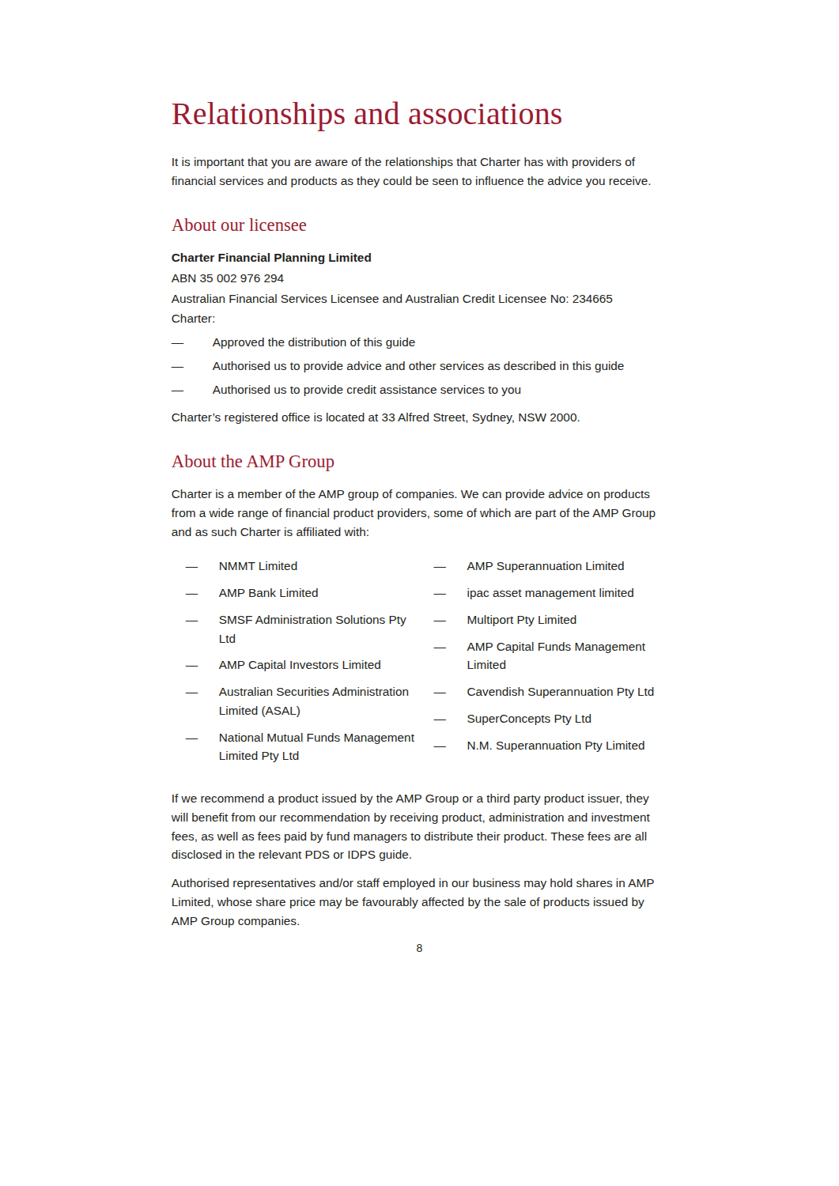Relationships and associations
It is important that you are aware of the relationships that Charter has with providers of financial services and products as they could be seen to influence the advice you receive.
About our licensee
Charter Financial Planning Limited
ABN 35 002 976 294
Australian Financial Services Licensee and Australian Credit Licensee No: 234665
Charter:
Approved the distribution of this guide
Authorised us to provide advice and other services as described in this guide
Authorised us to provide credit assistance services to you
Charter’s registered office is located at 33 Alfred Street, Sydney, NSW 2000.
About the AMP Group
Charter is a member of the AMP group of companies. We can provide advice on products from a wide range of financial product providers, some of which are part of the AMP Group and as such Charter is affiliated with:
NMMT Limited
AMP Bank Limited
SMSF Administration Solutions Pty Ltd
AMP Capital Investors Limited
Australian Securities Administration Limited (ASAL)
National Mutual Funds Management Limited Pty Ltd
AMP Superannuation Limited
ipac asset management limited
Multiport Pty Limited
AMP Capital Funds Management Limited
Cavendish Superannuation Pty Ltd
SuperConcepts Pty Ltd
N.M. Superannuation Pty Limited
If we recommend a product issued by the AMP Group or a third party product issuer, they will benefit from our recommendation by receiving product, administration and investment fees, as well as fees paid by fund managers to distribute their product. These fees are all disclosed in the relevant PDS or IDPS guide.
Authorised representatives and/or staff employed in our business may hold shares in AMP Limited, whose share price may be favourably affected by the sale of products issued by AMP Group companies.
8